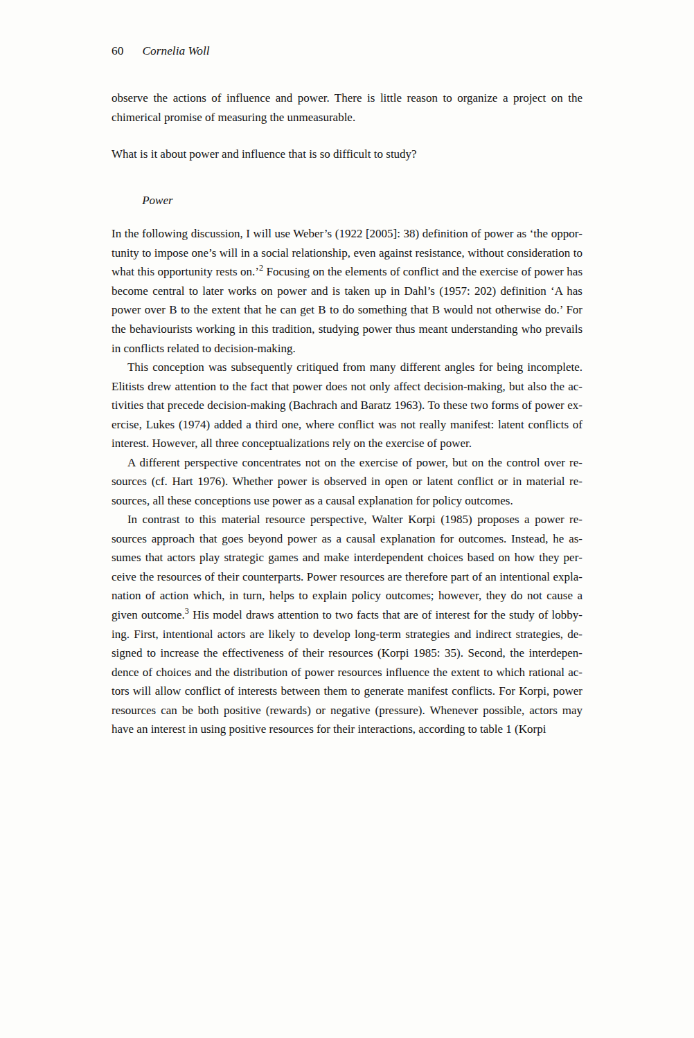60 Cornelia Woll
observe the actions of influence and power. There is little reason to organize a project on the chimerical promise of measuring the unmeasurable.
What is it about power and influence that is so difficult to study?
Power
In the following discussion, I will use Weber’s (1922 [2005]: 38) definition of power as ‘the opportunity to impose one’s will in a social relationship, even against resistance, without consideration to what this opportunity rests on.’2 Focusing on the elements of conflict and the exercise of power has become central to later works on power and is taken up in Dahl’s (1957: 202) definition ‘A has power over B to the extent that he can get B to do something that B would not otherwise do.’ For the behaviourists working in this tradition, studying power thus meant understanding who prevails in conflicts related to decision-making.
This conception was subsequently critiqued from many different angles for being incomplete. Elitists drew attention to the fact that power does not only affect decision-making, but also the activities that precede decision-making (Bachrach and Baratz 1963). To these two forms of power exercise, Lukes (1974) added a third one, where conflict was not really manifest: latent conflicts of interest. However, all three conceptualizations rely on the exercise of power.
A different perspective concentrates not on the exercise of power, but on the control over resources (cf. Hart 1976). Whether power is observed in open or latent conflict or in material resources, all these conceptions use power as a causal explanation for policy outcomes.
In contrast to this material resource perspective, Walter Korpi (1985) proposes a power resources approach that goes beyond power as a causal explanation for outcomes. Instead, he assumes that actors play strategic games and make interdependent choices based on how they perceive the resources of their counterparts. Power resources are therefore part of an intentional explanation of action which, in turn, helps to explain policy outcomes; however, they do not cause a given outcome.3 His model draws attention to two facts that are of interest for the study of lobbying. First, intentional actors are likely to develop long-term strategies and indirect strategies, designed to increase the effectiveness of their resources (Korpi 1985: 35). Second, the interdependence of choices and the distribution of power resources influence the extent to which rational actors will allow conflict of interests between them to generate manifest conflicts. For Korpi, power resources can be both positive (rewards) or negative (pressure). Whenever possible, actors may have an interest in using positive resources for their interactions, according to table 1 (Korpi